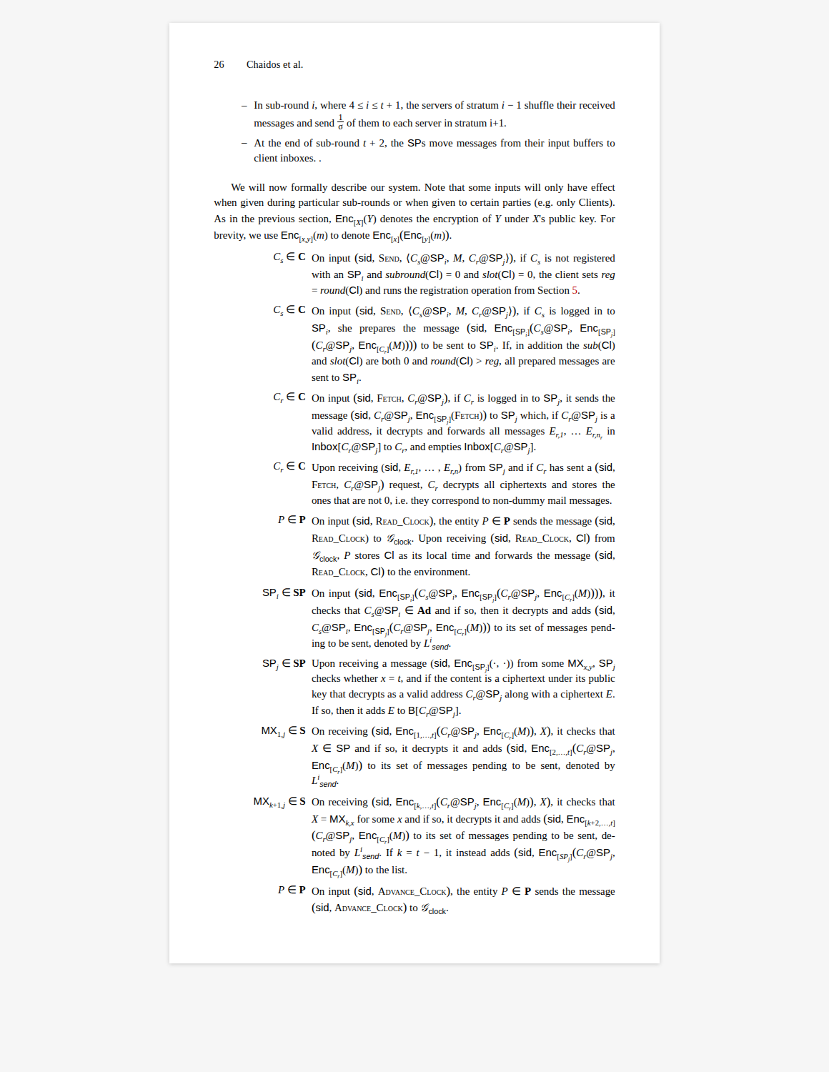26 Chaidos et al.
In sub-round i, where 4 ≤ i ≤ t + 1, the servers of stratum i − 1 shuffle their received messages and send 1 σ of them to each server in stratum i+1.
At the end of sub-round t + 2, the SPs move messages from their input buffers to client inboxes. .
We will now formally describe our system. Note that some inputs will only have effect when given during particular sub-rounds or when given to certain parties (e.g. only Clients). As in the previous section, Enc[X](Y) denotes the encryption of Y under X's public key. For brevity, we use Enc[x,y](m) to denote Enc[x](Enc[y](m)).
Cs ∈ C
On input (sid, Send, ⟨Cs@SPi, M, Cr@SPj⟩), if Cs is not registered with an SPi and subround(Cl) = 0 and slot(Cl) = 0, the client sets reg = round(Cl) and runs the registration operation from Section 5.
Cs ∈ C
On input (sid, Send, ⟨Cs@SPi, M, Cr@SPj⟩), if Cs is logged in to SPi, she prepares the message (sid, Enc[SPi](Cs@SPi, Enc[SPj](Cr@SPj, Enc[Cr](M)))) to be sent to SPi. If, in addition the sub(Cl) and slot(Cl) are both 0 and round(Cl) > reg, all prepared messages are sent to SPi.
Cr ∈ C
On input (sid, Fetch, Cr@SPj), if Cr is logged in to SPj, it sends the message (sid, Cr@SPj, Enc[SPj](Fetch)) to SPj which, if Cr@SPj is a valid address, it decrypts and forwards all messages Er,1, … Er,nr in Inbox[Cr@SPj] to Cr, and empties Inbox[Cr@SPj].
Cr ∈ C
Upon receiving (sid, Er,1, … , Er,n) from SPj and if Cr has sent a (sid, Fetch, Cr@SPj) request, Cr decrypts all ciphertexts and stores the ones that are not 0, i.e. they correspond to non-dummy mail messages.
P ∈ P
On input (sid, Read_Clock), the entity P ∈ P sends the message (sid, Read_Clock) to 𝒢clock. Upon receiving (sid, Read_Clock, Cl) from 𝒢clock, P stores Cl as its local time and forwards the message (sid, Read_Clock, Cl) to the environment.
SPi ∈ SP
On input (sid, Enc[SPi](Cs@SPi, Enc[SPj](Cr@SPj, Enc[Cr](M)))), it checks that Cs@SPi ∈ Ad and if so, then it decrypts and adds (sid, Cs@SPi, Enc[SPj](Cr@SPj, Enc[Cr](M))) to its set of messages pending to be sent, denoted by Lisend.
SPj ∈ SP
Upon receiving a message (sid, Enc[SPj](·, ·)) from some MXx,y, SPj checks whether x = t, and if the content is a ciphertext under its public key that decrypts as a valid address Cr@SPj along with a ciphertext E. If so, then it adds E to B[Cr@SPj].
MX1,j ∈ S
On receiving (sid, Enc[1,…,t](Cr@SPj, Enc[Cr](M)), X), it checks that X ∈ SP and if so, it decrypts it and adds (sid, Enc[2,…,t](Cr@SPj, Enc[Cr](M)) to its set of messages pending to be sent, denoted by Lisend.
MXk+1,j ∈ S
On receiving (sid, Enc[k,…,t](Cr@SPj, Enc[Cr](M)), X), it checks that X = MXk,x for some x and if so, it decrypts it and adds (sid, Enc[k+2,…,t](Cr@SPj, Enc[Cr](M)) to its set of messages pending to be sent, denoted by Lisend. If k = t − 1, it instead adds (sid, Enc[SPj](Cr@SPj, Enc[Cr](M)) to the list.
P ∈ P
On input (sid, Advance_Clock), the entity P ∈ P sends the message (sid, Advance_Clock) to 𝒢clock.